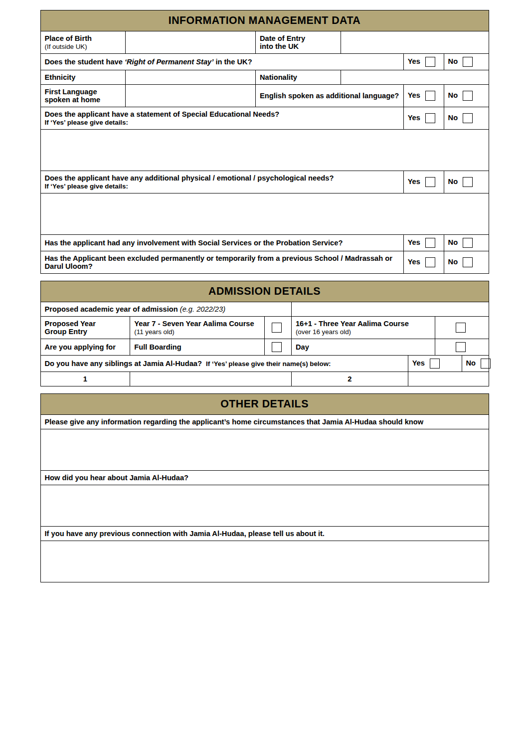| INFORMATION MANAGEMENT DATA |
| Place of Birth (If outside UK) | | Date of Entry into the UK | |
| Does the student have ‘Right of Permanent Stay’ in the UK? | Yes | No |
| Ethnicity | | Nationality | |
| First Language spoken at home | | English spoken as additional language? | Yes | No |
| Does the applicant have a statement of Special Educational Needs? If ‘Yes’ please give details: | Yes | No |
| Does the applicant have any additional physical / emotional / psychological needs? If ‘Yes’ please give details: | Yes | No |
| Has the applicant had any involvement with Social Services or the Probation Service? | Yes | No |
| Has the Applicant been excluded permanently or temporarily from a previous School / Madrassah or Darul Uloom? | Yes | No |
| ADMISSION DETAILS |
| Proposed academic year of admission (e.g. 2022/23) | |
| Proposed Year Group Entry | Year 7 - Seven Year Aalima Course (11 years old) | | 16+1 - Three Year Aalima Course (over 16 years old) | |
| Are you applying for | Full Boarding | | Day | |
| Do you have any siblings at Jamia Al-Hudaa? If ‘Yes’ please give their name(s) below: | Yes | No |
| 1 | | 2 | |
| OTHER DETAILS |
| Please give any information regarding the applicant’s home circumstances that Jamia Al-Hudaa should know |
| How did you hear about Jamia Al-Hudaa? |
| If you have any previous connection with Jamia Al-Hudaa, please tell us about it. |